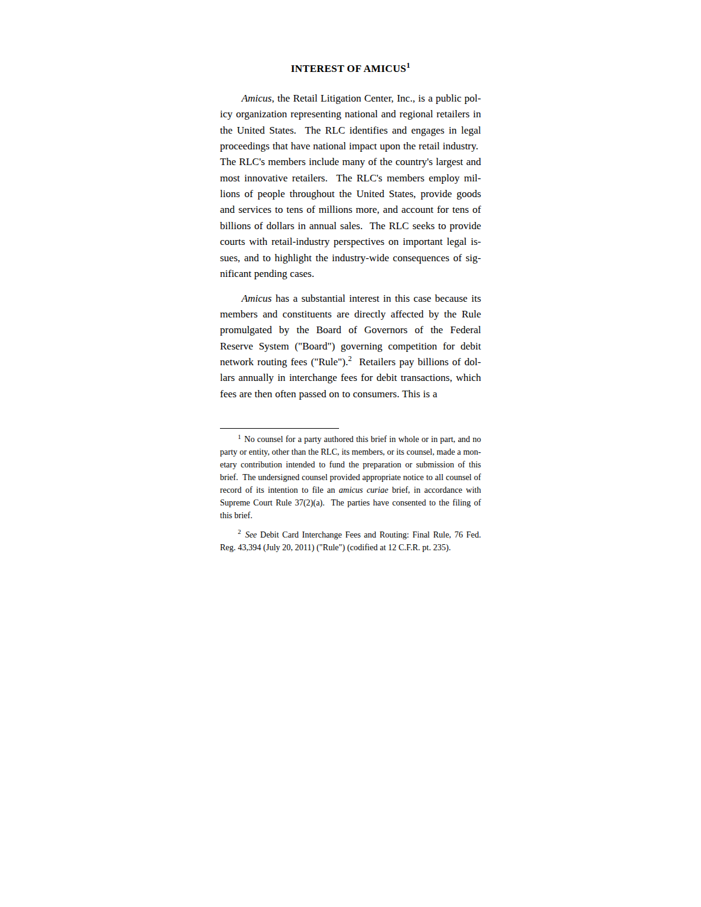Interest of Amicus1
Amicus, the Retail Litigation Center, Inc., is a public policy organization representing national and regional retailers in the United States. The RLC identifies and engages in legal proceedings that have national impact upon the retail industry. The RLC's members include many of the country's largest and most innovative retailers. The RLC's members employ millions of people throughout the United States, provide goods and services to tens of millions more, and account for tens of billions of dollars in annual sales. The RLC seeks to provide courts with retail-industry perspectives on important legal issues, and to highlight the industry-wide consequences of significant pending cases.
Amicus has a substantial interest in this case because its members and constituents are directly affected by the Rule promulgated by the Board of Governors of the Federal Reserve System ("Board") governing competition for debit network routing fees ("Rule").2 Retailers pay billions of dollars annually in interchange fees for debit transactions, which fees are then often passed on to consumers. This is a
1 No counsel for a party authored this brief in whole or in part, and no party or entity, other than the RLC, its members, or its counsel, made a monetary contribution intended to fund the preparation or submission of this brief. The undersigned counsel provided appropriate notice to all counsel of record of its intention to file an amicus curiae brief, in accordance with Supreme Court Rule 37(2)(a). The parties have consented to the filing of this brief.
2 See Debit Card Interchange Fees and Routing: Final Rule, 76 Fed. Reg. 43,394 (July 20, 2011) ("Rule") (codified at 12 C.F.R. pt. 235).